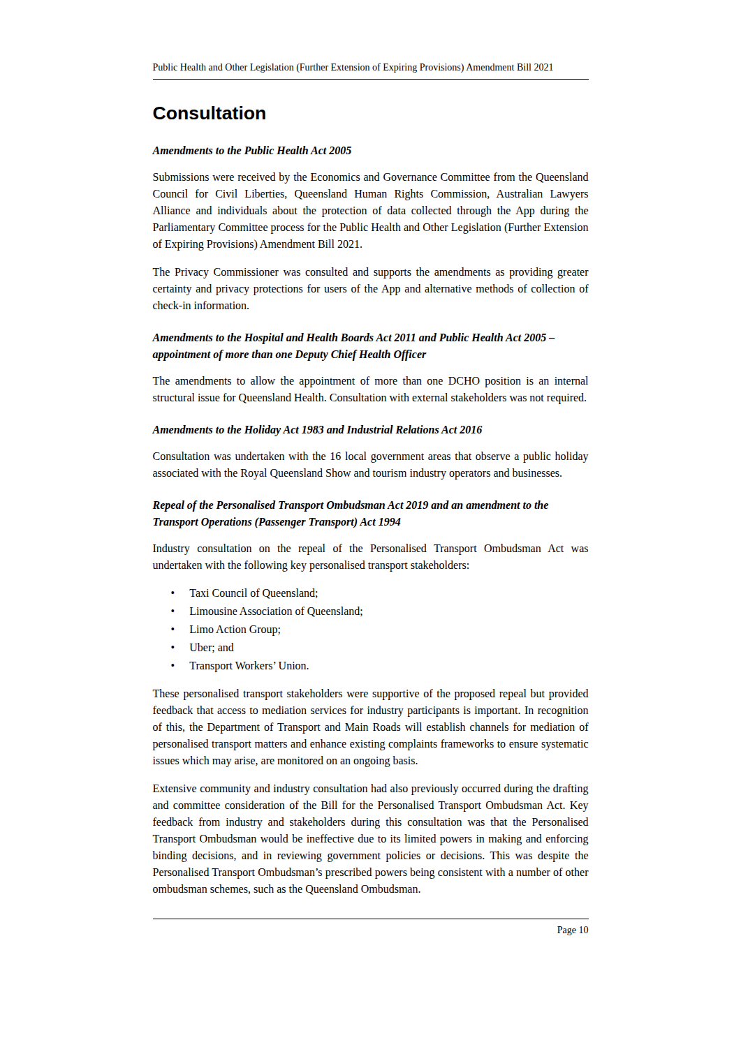Public Health and Other Legislation (Further Extension of Expiring Provisions) Amendment Bill 2021
Consultation
Amendments to the Public Health Act 2005
Submissions were received by the Economics and Governance Committee from the Queensland Council for Civil Liberties, Queensland Human Rights Commission, Australian Lawyers Alliance and individuals about the protection of data collected through the App during the Parliamentary Committee process for the Public Health and Other Legislation (Further Extension of Expiring Provisions) Amendment Bill 2021.
The Privacy Commissioner was consulted and supports the amendments as providing greater certainty and privacy protections for users of the App and alternative methods of collection of check-in information.
Amendments to the Hospital and Health Boards Act 2011 and Public Health Act 2005 – appointment of more than one Deputy Chief Health Officer
The amendments to allow the appointment of more than one DCHO position is an internal structural issue for Queensland Health. Consultation with external stakeholders was not required.
Amendments to the Holiday Act 1983 and Industrial Relations Act 2016
Consultation was undertaken with the 16 local government areas that observe a public holiday associated with the Royal Queensland Show and tourism industry operators and businesses.
Repeal of the Personalised Transport Ombudsman Act 2019 and an amendment to the Transport Operations (Passenger Transport) Act 1994
Industry consultation on the repeal of the Personalised Transport Ombudsman Act was undertaken with the following key personalised transport stakeholders:
Taxi Council of Queensland;
Limousine Association of Queensland;
Limo Action Group;
Uber; and
Transport Workers’ Union.
These personalised transport stakeholders were supportive of the proposed repeal but provided feedback that access to mediation services for industry participants is important. In recognition of this, the Department of Transport and Main Roads will establish channels for mediation of personalised transport matters and enhance existing complaints frameworks to ensure systematic issues which may arise, are monitored on an ongoing basis.
Extensive community and industry consultation had also previously occurred during the drafting and committee consideration of the Bill for the Personalised Transport Ombudsman Act. Key feedback from industry and stakeholders during this consultation was that the Personalised Transport Ombudsman would be ineffective due to its limited powers in making and enforcing binding decisions, and in reviewing government policies or decisions. This was despite the Personalised Transport Ombudsman’s prescribed powers being consistent with a number of other ombudsman schemes, such as the Queensland Ombudsman.
Page 10